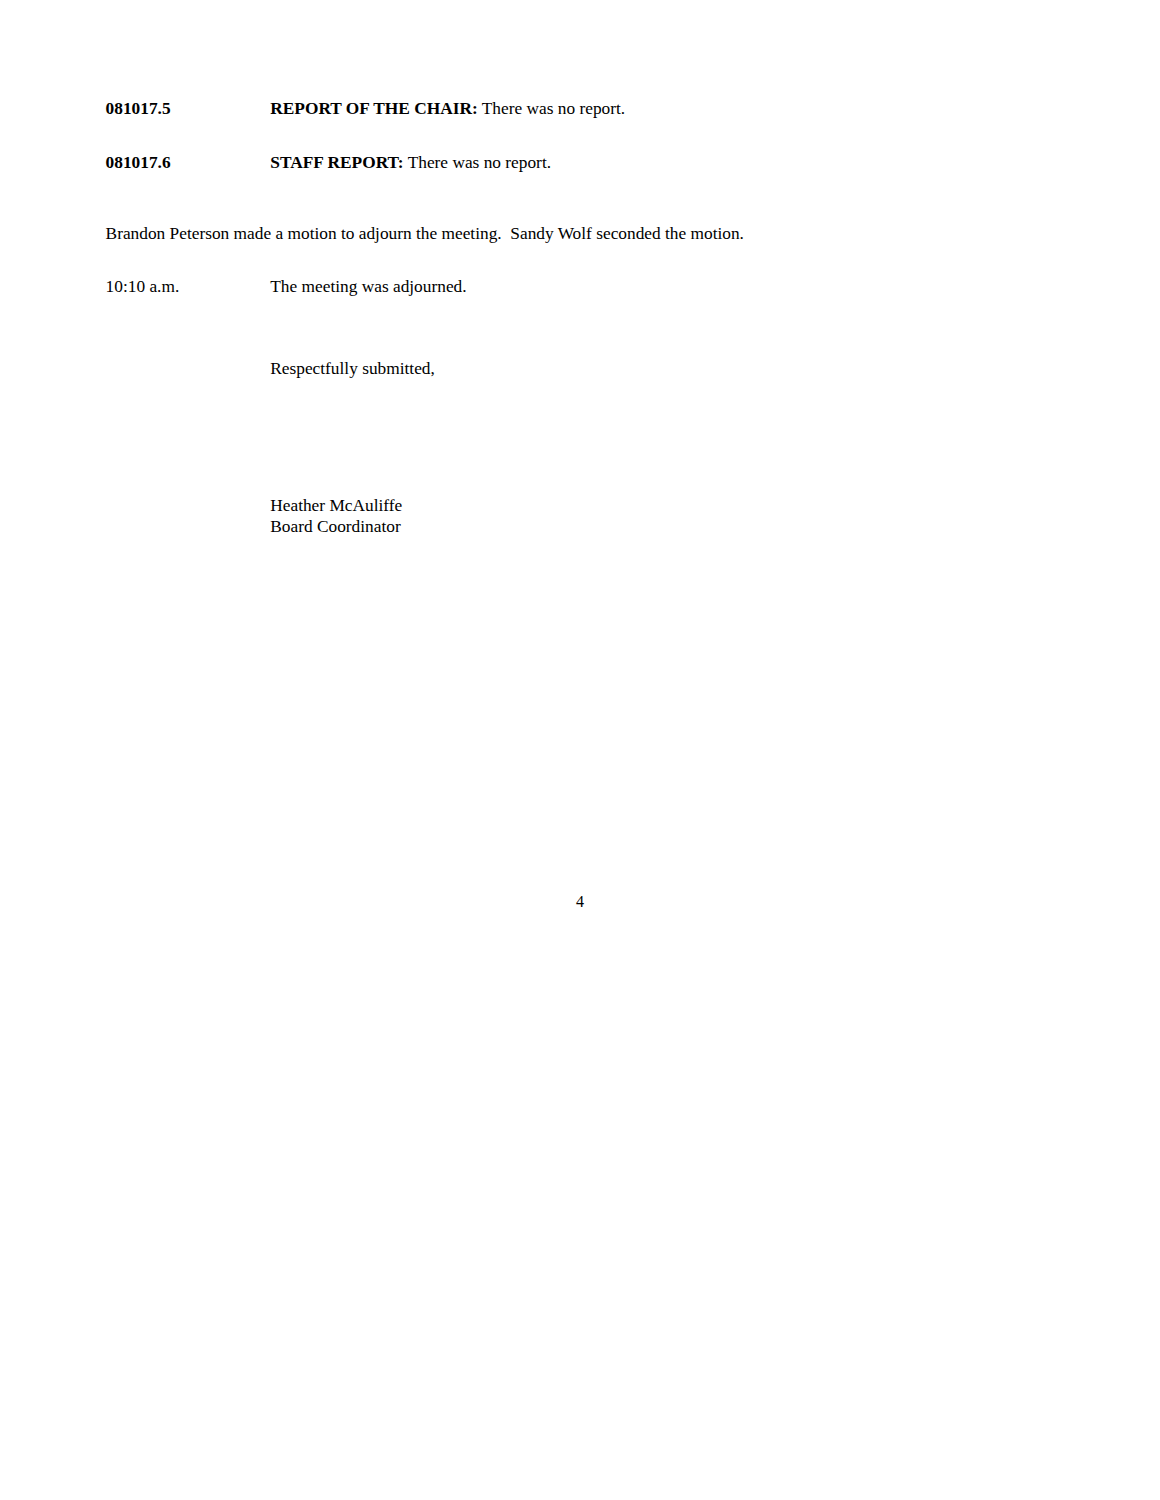081017.5
REPORT OF THE CHAIR: There was no report.
081017.6
STAFF REPORT: There was no report.
Brandon Peterson made a motion to adjourn the meeting. Sandy Wolf seconded the motion.
10:10 a.m.
The meeting was adjourned.
Respectfully submitted,
Heather McAuliffe
Board Coordinator
4